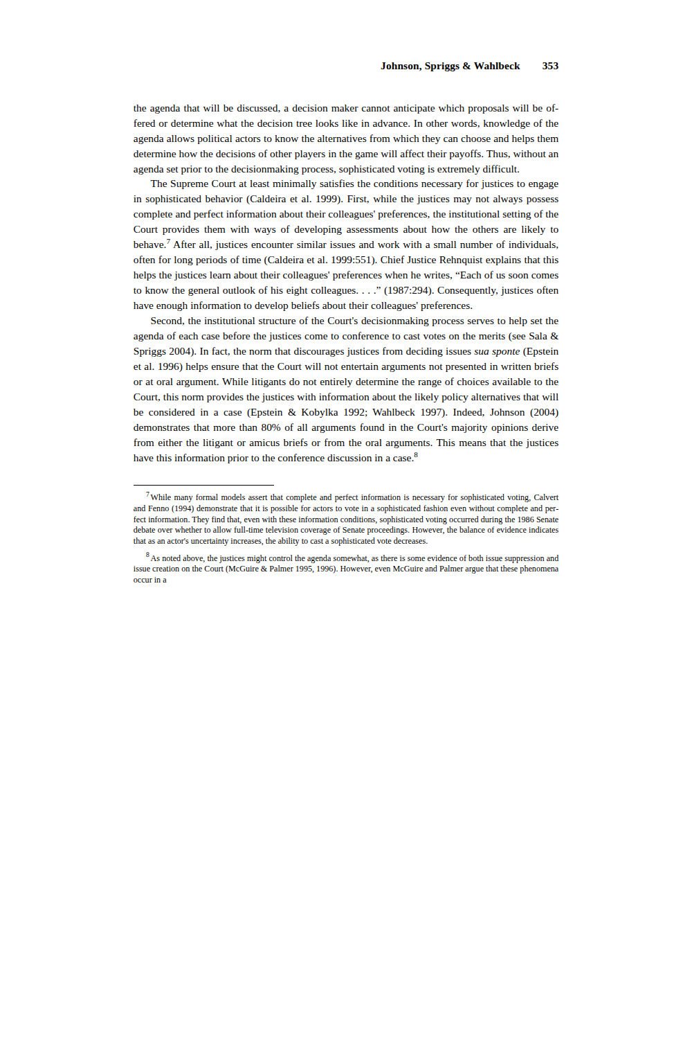Johnson, Spriggs & Wahlbeck353
the agenda that will be discussed, a decision maker cannot anticipate which proposals will be offered or determine what the decision tree looks like in advance. In other words, knowledge of the agenda allows political actors to know the alternatives from which they can choose and helps them determine how the decisions of other players in the game will affect their payoffs. Thus, without an agenda set prior to the decisionmaking process, sophisticated voting is extremely difficult.
The Supreme Court at least minimally satisfies the conditions necessary for justices to engage in sophisticated behavior (Caldeira et al. 1999). First, while the justices may not always possess complete and perfect information about their colleagues' preferences, the institutional setting of the Court provides them with ways of developing assessments about how the others are likely to behave.7 After all, justices encounter similar issues and work with a small number of individuals, often for long periods of time (Caldeira et al. 1999:551). Chief Justice Rehnquist explains that this helps the justices learn about their colleagues' preferences when he writes, “Each of us soon comes to know the general outlook of his eight colleagues. . . .” (1987:294). Consequently, justices often have enough information to develop beliefs about their colleagues' preferences.
Second, the institutional structure of the Court's decisionmaking process serves to help set the agenda of each case before the justices come to conference to cast votes on the merits (see Sala & Spriggs 2004). In fact, the norm that discourages justices from deciding issues sua sponte (Epstein et al. 1996) helps ensure that the Court will not entertain arguments not presented in written briefs or at oral argument. While litigants do not entirely determine the range of choices available to the Court, this norm provides the justices with information about the likely policy alternatives that will be considered in a case (Epstein & Kobylka 1992; Wahlbeck 1997). Indeed, Johnson (2004) demonstrates that more than 80% of all arguments found in the Court's majority opinions derive from either the litigant or amicus briefs or from the oral arguments. This means that the justices have this information prior to the conference discussion in a case.8
7 While many formal models assert that complete and perfect information is necessary for sophisticated voting, Calvert and Fenno (1994) demonstrate that it is possible for actors to vote in a sophisticated fashion even without complete and perfect information. They find that, even with these information conditions, sophisticated voting occurred during the 1986 Senate debate over whether to allow full-time television coverage of Senate proceedings. However, the balance of evidence indicates that as an actor's uncertainty increases, the ability to cast a sophisticated vote decreases.
8 As noted above, the justices might control the agenda somewhat, as there is some evidence of both issue suppression and issue creation on the Court (McGuire & Palmer 1995, 1996). However, even McGuire and Palmer argue that these phenomena occur in a